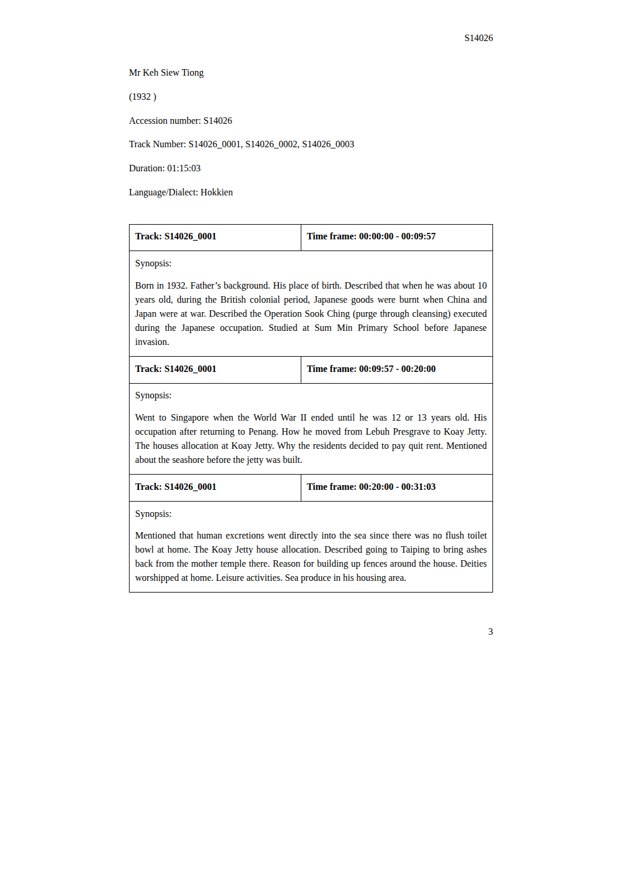S14026
Mr Keh Siew Tiong
(1932 )
Accession number: S14026
Track Number: S14026_0001, S14026_0002, S14026_0003
Duration: 01:15:03
Language/Dialect: Hokkien
| Track: S14026_0001 | Time frame: 00:00:00 - 00:09:57 |
| Synopsis: Born in 1932. Father’s background. His place of birth. Described that when he was about 10 years old, during the British colonial period, Japanese goods were burnt when China and Japan were at war. Described the Operation Sook Ching (purge through cleansing) executed during the Japanese occupation. Studied at Sum Min Primary School before Japanese invasion. |
| Track: S14026_0001 | Time frame: 00:09:57 - 00:20:00 |
| Synopsis: Went to Singapore when the World War II ended until he was 12 or 13 years old. His occupation after returning to Penang. How he moved from Lebuh Presgrave to Koay Jetty. The houses allocation at Koay Jetty. Why the residents decided to pay quit rent. Mentioned about the seashore before the jetty was built. |
| Track: S14026_0001 | Time frame: 00:20:00 - 00:31:03 |
| Synopsis: Mentioned that human excretions went directly into the sea since there was no flush toilet bowl at home. The Koay Jetty house allocation. Described going to Taiping to bring ashes back from the mother temple there. Reason for building up fences around the house. Deities worshipped at home. Leisure activities. Sea produce in his housing area. |
3